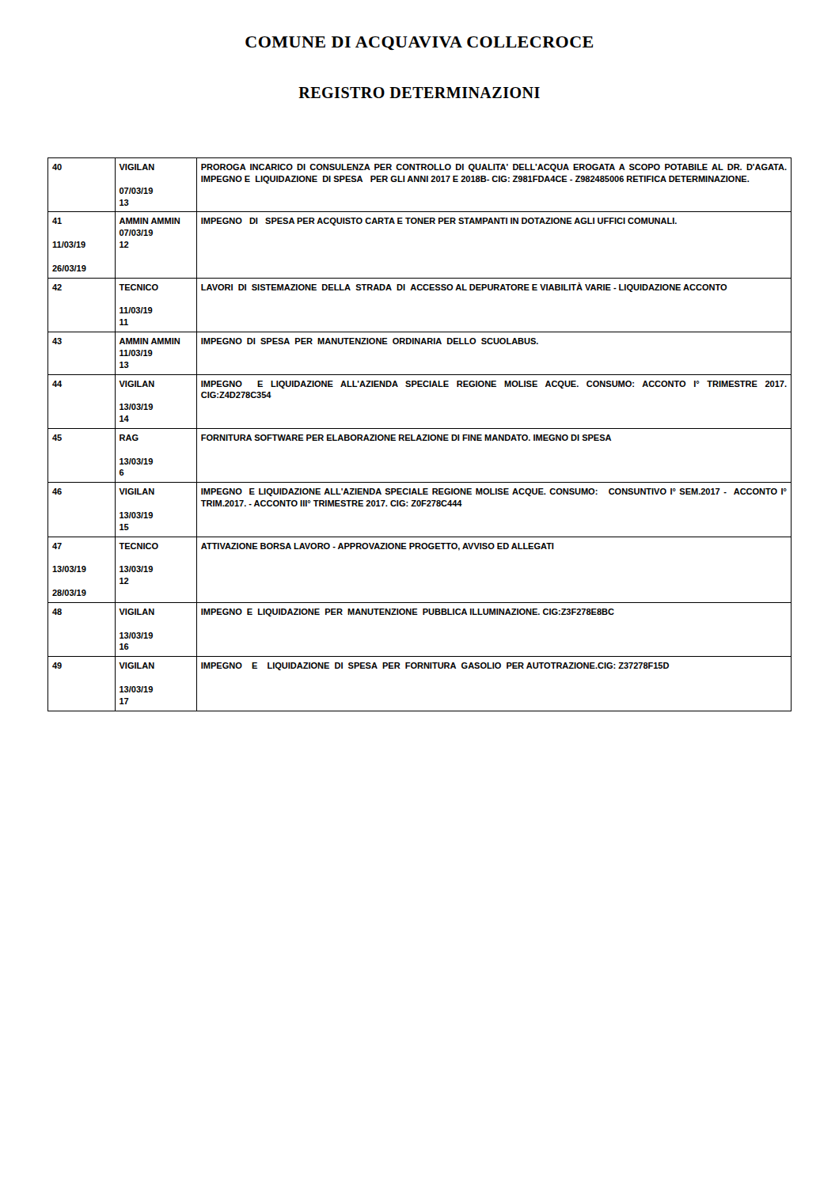COMUNE DI ACQUAVIVA COLLECROCE
REGISTRO DETERMINAZIONI
| 40 | VIGILAN 07/03/19 13 | PROROGA INCARICO DI CONSULENZA PER CONTROLLO DI QUALITA' DELL'ACQUA EROGATA A SCOPO POTABILE AL DR. D'AGATA. IMPEGNO E LIQUIDAZIONE DI SPESA PER GLI ANNI 2017 E 2018B- CIG: Z981FDA4CE - Z982485006 RETIFICA DETERMINAZIONE. |
| 41 11/03/19 26/03/19 | AMMIN AMMIN 07/03/19 12 | IMPEGNO DI SPESA PER ACQUISTO CARTA E TONER PER STAMPANTI IN DOTAZIONE AGLI UFFICI COMUNALI. |
| 42 | TECNICO 11/03/19 11 | LAVORI DI SISTEMAZIONE DELLA STRADA DI ACCESSO AL DEPURATORE E VIABILITÀ VARIE - LIQUIDAZIONE ACCONTO |
| 43 | AMMIN AMMIN 11/03/19 13 | IMPEGNO DI SPESA PER MANUTENZIONE ORDINARIA DELLO SCUOLABUS. |
| 44 | VIGILAN 13/03/19 14 | IMPEGNO E LIQUIDAZIONE ALL'AZIENDA SPECIALE REGIONE MOLISE ACQUE. CONSUMO: ACCONTO I° TRIMESTRE 2017. CIG:Z4D278C354 |
| 45 | RAG 13/03/19 6 | FORNITURA SOFTWARE PER ELABORAZIONE RELAZIONE DI FINE MANDATO. IMEGNO DI SPESA |
| 46 | VIGILAN 13/03/19 15 | IMPEGNO E LIQUIDAZIONE ALL'AZIENDA SPECIALE REGIONE MOLISE ACQUE. CONSUMO: CONSUNTIVO I° SEM.2017 - ACCONTO I° TRIM.2017. - ACCONTO III° TRIMESTRE 2017. CIG: Z0F278C444 |
| 47 13/03/19 28/03/19 | TECNICO 13/03/19 12 | ATTIVAZIONE BORSA LAVORO - APPROVAZIONE PROGETTO, AVVISO ED ALLEGATI |
| 48 | VIGILAN 13/03/19 16 | IMPEGNO E LIQUIDAZIONE PER MANUTENZIONE PUBBLICA ILLUMINAZIONE. CIG:Z3F278E8BC |
| 49 | VIGILAN 13/03/19 17 | IMPEGNO E LIQUIDAZIONE DI SPESA PER FORNITURA GASOLIO PER AUTOTRAZIONE.CIG: Z37278F15D |